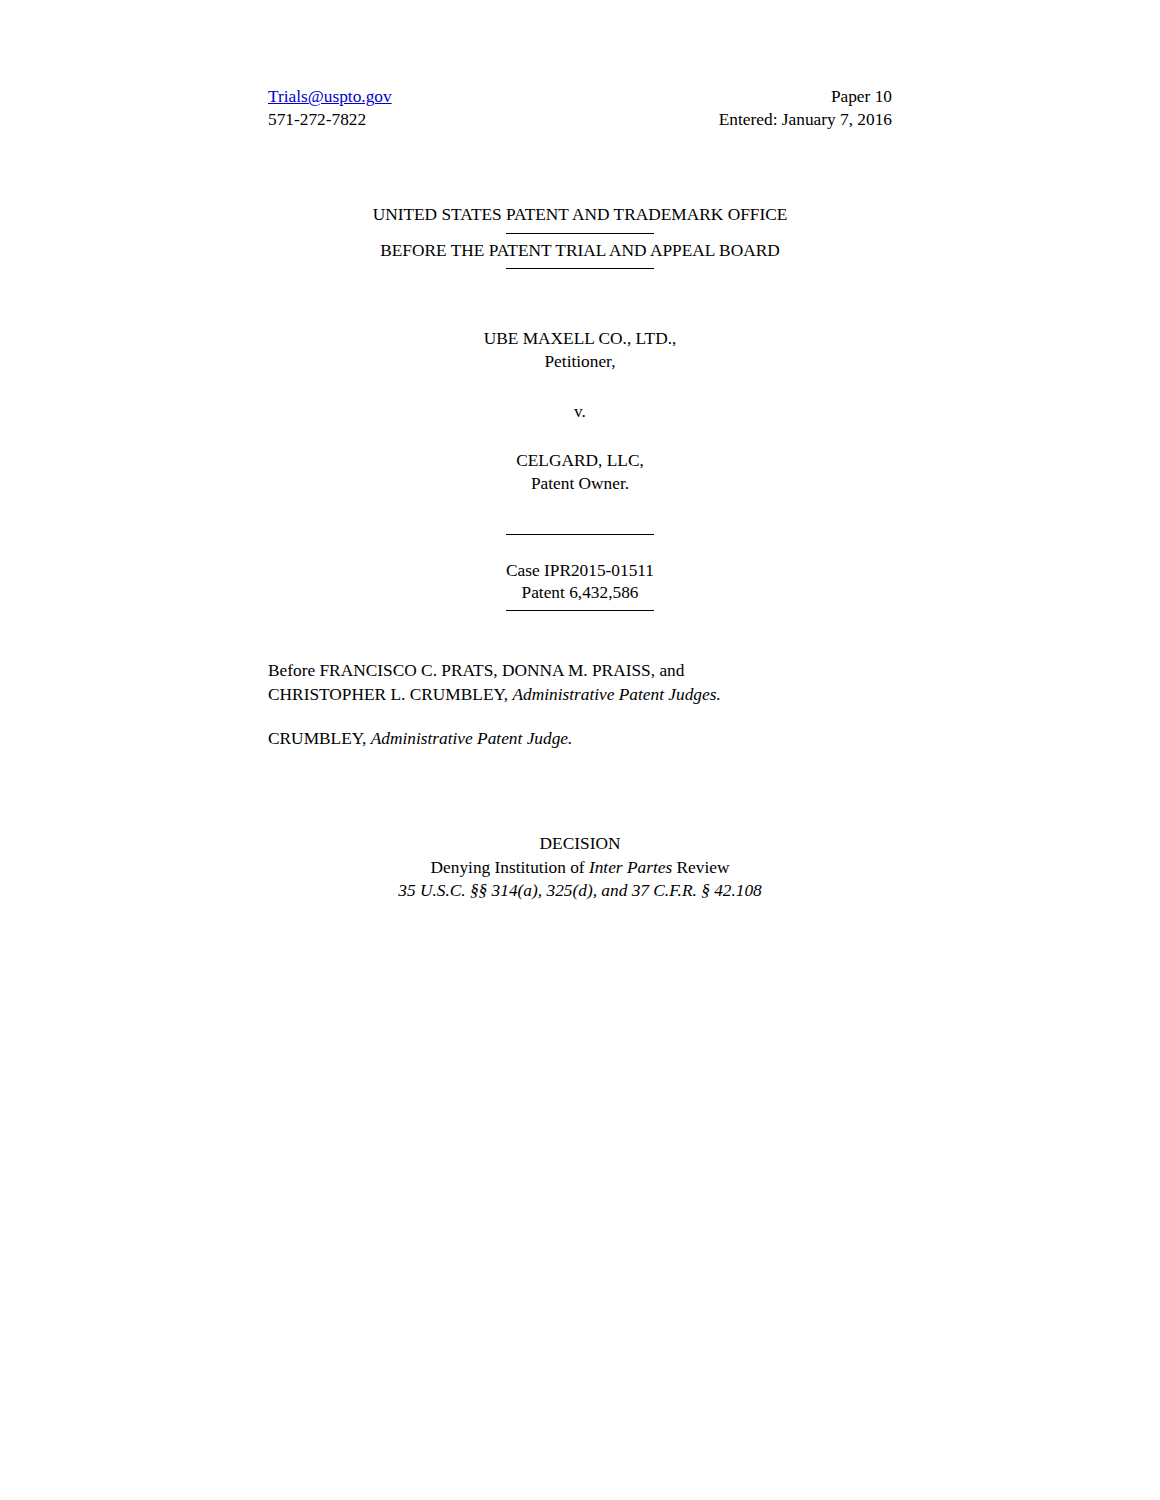Trials@uspto.gov
571-272-7822
Paper 10
Entered: January 7, 2016
UNITED STATES PATENT AND TRADEMARK OFFICE
BEFORE THE PATENT TRIAL AND APPEAL BOARD
UBE MAXELL CO., LTD.,
Petitioner,
v.
CELGARD, LLC,
Patent Owner.
Case IPR2015-01511
Patent 6,432,586
Before FRANCISCO C. PRATS, DONNA M. PRAISS, and
CHRISTOPHER L. CRUMBLEY, Administrative Patent Judges.
CRUMBLEY, Administrative Patent Judge.
DECISION
Denying Institution of Inter Partes Review
35 U.S.C. §§ 314(a), 325(d), and 37 C.F.R. § 42.108